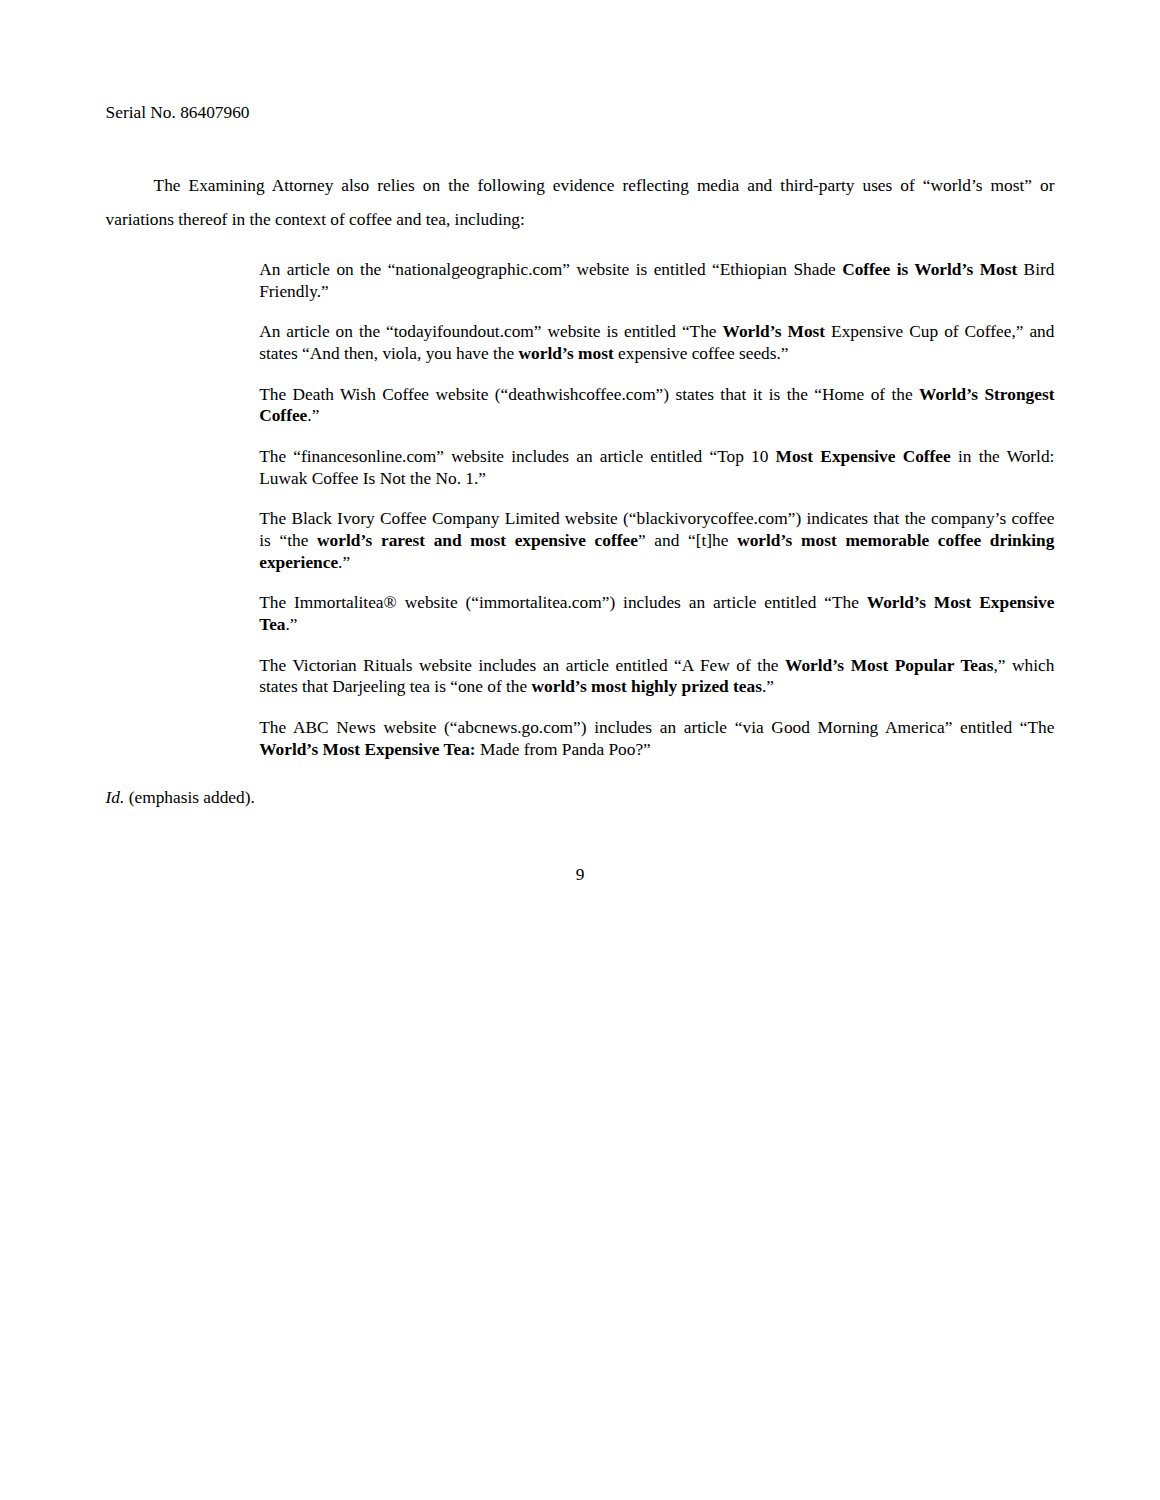Serial No. 86407960
The Examining Attorney also relies on the following evidence reflecting media and third-party uses of “world’s most” or variations thereof in the context of coffee and tea, including:
An article on the “nationalgeographic.com” website is entitled “Ethiopian Shade Coffee is World’s Most Bird Friendly.”
An article on the “todayifoundout.com” website is entitled “The World’s Most Expensive Cup of Coffee,” and states “And then, viola, you have the world’s most expensive coffee seeds.”
The Death Wish Coffee website (“deathwishcoffee.com”) states that it is the “Home of the World’s Strongest Coffee.”
The “financesonline.com” website includes an article entitled “Top 10 Most Expensive Coffee in the World: Luwak Coffee Is Not the No. 1.”
The Black Ivory Coffee Company Limited website (“blackivorycoffee.com”) indicates that the company’s coffee is “the world’s rarest and most expensive coffee” and “[t]he world’s most memorable coffee drinking experience.”
The Immortalitea® website (“immortalitea.com”) includes an article entitled “The World’s Most Expensive Tea.”
The Victorian Rituals website includes an article entitled “A Few of the World’s Most Popular Teas,” which states that Darjeeling tea is “one of the world’s most highly prized teas.”
The ABC News website (“abcnews.go.com”) includes an article “via Good Morning America” entitled “The World’s Most Expensive Tea: Made from Panda Poo?”
Id. (emphasis added).
9